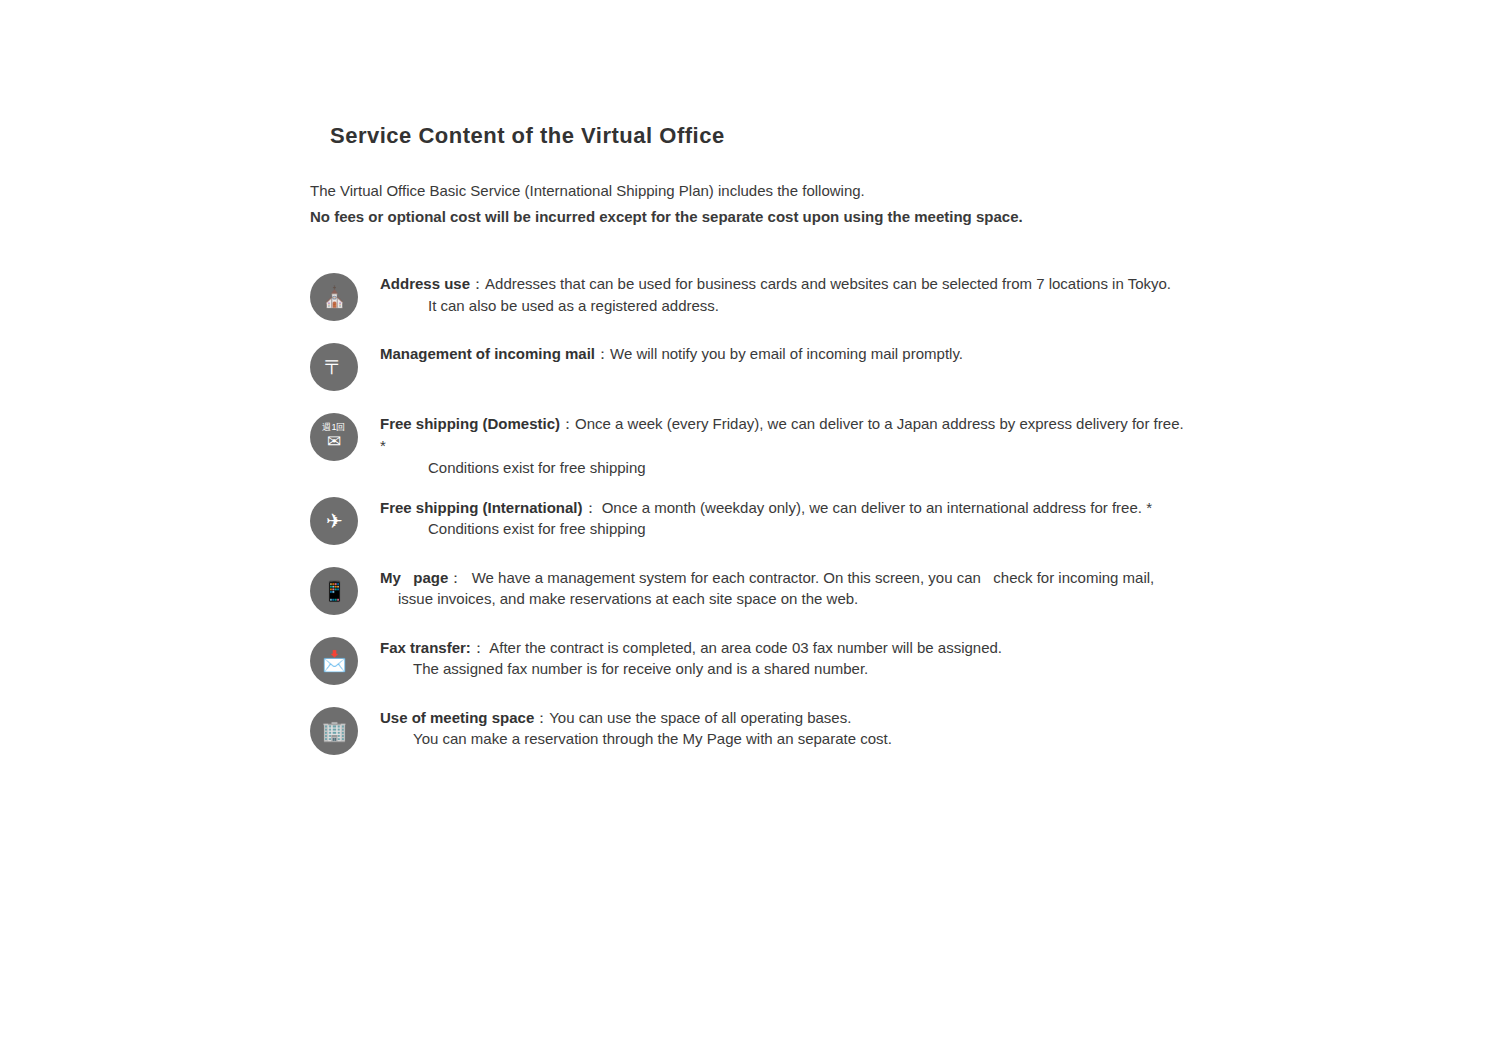Service Content of the Virtual Office
The Virtual Office Basic Service (International Shipping Plan) includes the following.
No fees or optional cost will be incurred except for the separate cost upon using the meeting space.
⛪ Address use：Addresses that can be used for business cards and websites can be selected from 7 locations in Tokyo. It can also be used as a registered address.
〒 Management of incoming mail：We will notify you by email of incoming mail promptly.
週1回✉ Free shipping (Domestic)：Once a week (every Friday), we can deliver to a Japan address by express delivery for free. * Conditions exist for free shipping
✈ Free shipping (International)： Once a month (weekday only), we can deliver to an international address for free. * Conditions exist for free shipping
📱 My page： We have a management system for each contractor. On this screen, you can check for incoming mail, issue invoices, and make reservations at each site space on the web.
📩 Fax transfer:： After the contract is completed, an area code 03 fax number will be assigned. The assigned fax number is for receive only and is a shared number.
🏢 Use of meeting space：You can use the space of all operating bases. You can make a reservation through the My Page with an separate cost.